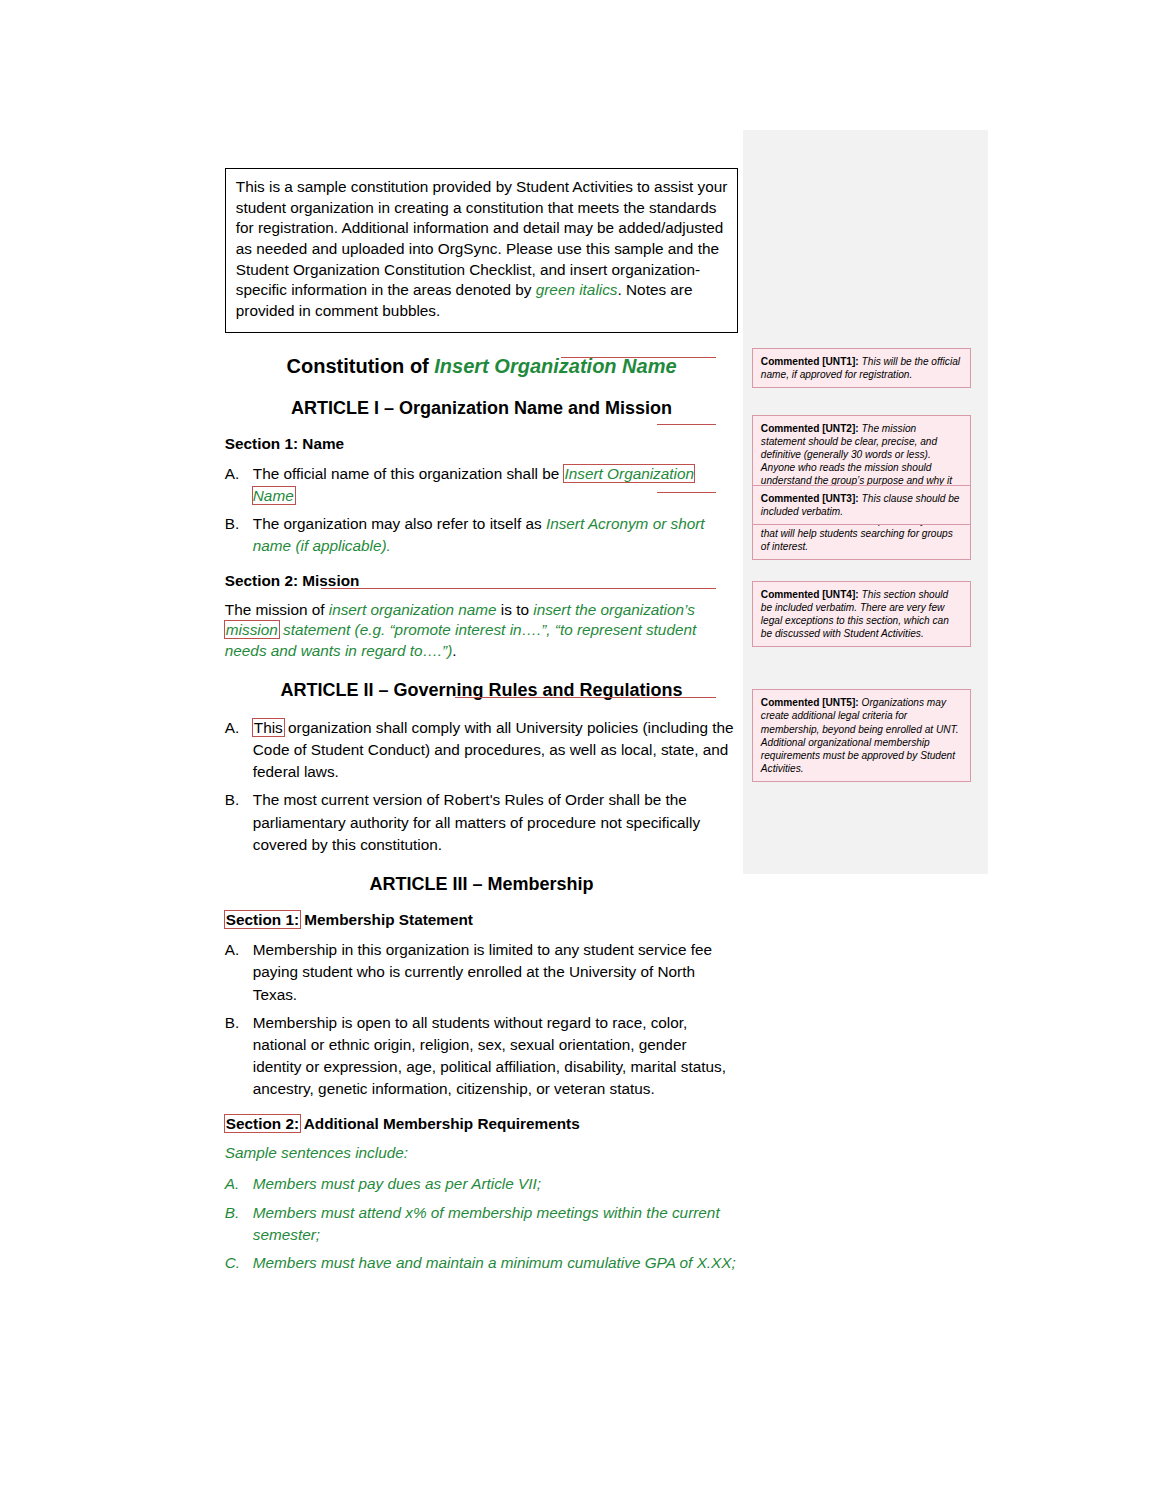This is a sample constitution provided by Student Activities to assist your student organization in creating a constitution that meets the standards for registration. Additional information and detail may be added/adjusted as needed and uploaded into OrgSync. Please use this sample and the Student Organization Constitution Checklist, and insert organization-specific information in the areas denoted by green italics. Notes are provided in comment bubbles.
Constitution of Insert Organization Name
ARTICLE I – Organization Name and Mission
Section 1: Name
A. The official name of this organization shall be Insert Organization Name
B. The organization may also refer to itself as Insert Acronym or short name (if applicable).
Section 2: Mission
The mission of insert organization name is to insert the organization’s mission statement (e.g. “promote interest in….”, “to represent student needs and wants in regard to….”).
ARTICLE II – Governing Rules and Regulations
A. This organization shall comply with all University policies (including the Code of Student Conduct) and procedures, as well as local, state, and federal laws.
B. The most current version of Robert's Rules of Order shall be the parliamentary authority for all matters of procedure not specifically covered by this constitution.
ARTICLE III – Membership
Section 1: Membership Statement
A. Membership in this organization is limited to any student service fee paying student who is currently enrolled at the University of North Texas.
B. Membership is open to all students without regard to race, color, national or ethnic origin, religion, sex, sexual orientation, gender identity or expression, age, political affiliation, disability, marital status, ancestry, genetic information, citizenship, or veteran status.
Section 2: Additional Membership Requirements
Sample sentences include:
A. Members must pay dues as per Article VII;
B. Members must attend x% of membership meetings within the current semester;
C. Members must have and maintain a minimum cumulative GPA of X.XX;
Commented [UNT1]: This will be the official name, if approved for registration.
Commented [UNT2]: The mission statement should be clear, precise, and definitive (generally 30 words or less). Anyone who reads the mission should understand the group’s purpose and why it is in existence. This statement is what will appear on the Student Activities website, and should therefore incorporate key words that will help students searching for groups of interest.
Commented [UNT3]: This clause should be included verbatim.
Commented [UNT4]: This section should be included verbatim. There are very few legal exceptions to this section, which can be discussed with Student Activities.
Commented [UNT5]: Organizations may create additional legal criteria for membership, beyond being enrolled at UNT. Additional organizational membership requirements must be approved by Student Activities.